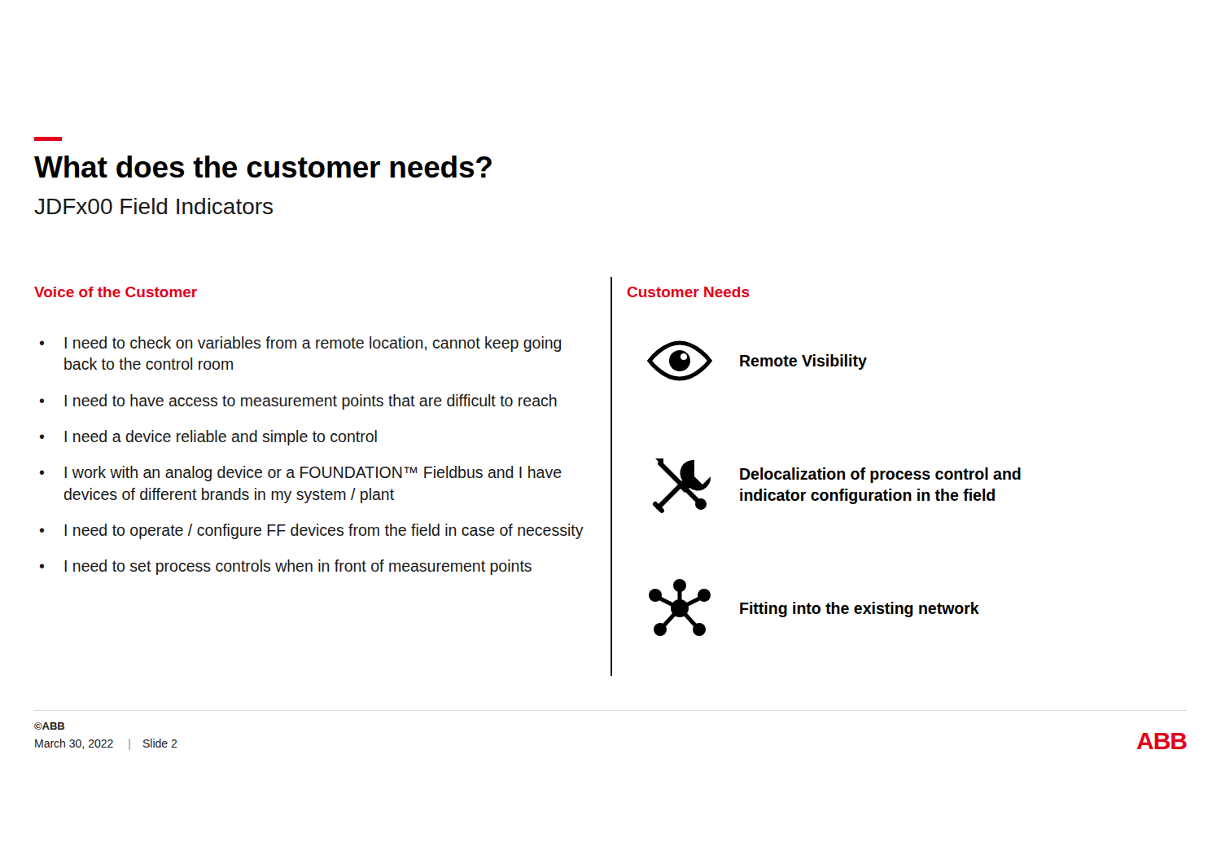What does the customer needs?
JDFx00 Field Indicators
Voice of the Customer
Customer Needs
I need to check on variables from a remote location, cannot keep going back to the control room
I need to have access to measurement points that are difficult to reach
I need a device reliable and simple to control
I work with an analog device or a FOUNDATION™ Fieldbus and I have devices of different brands in my system / plant
I need to operate / configure FF devices from the field in case of necessity
I need to set process controls when in front of measurement points
Remote Visibility
Delocalization of process control and
indicator configuration in the field
Fitting into the existing network
©ABB
March 30, 2022|Slide 2
ABB